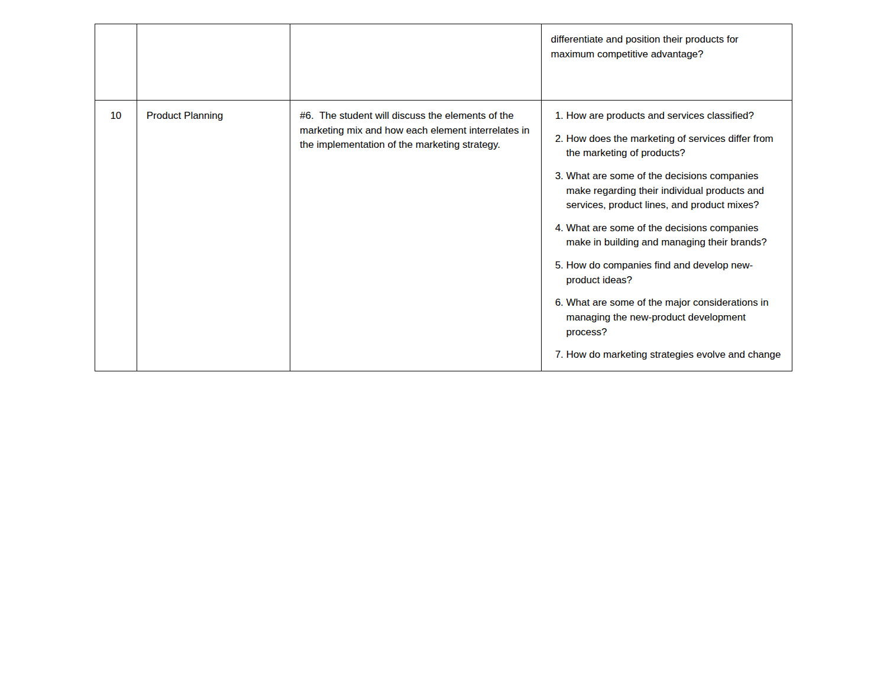| | | | differentiate and position their products for maximum competitive advantage? |
| 10 | Product Planning | #6. The student will discuss the elements of the marketing mix and how each element interrelates in the implementation of the marketing strategy. | How are products and services classified? How does the marketing of services differ from the marketing of products? What are some of the decisions companies make regarding their individual products and services, product lines, and product mixes? What are some of the decisions companies make in building and managing their brands? How do companies find and develop new-product ideas? What are some of the major considerations in managing the new-product development process? How do marketing strategies evolve and change |